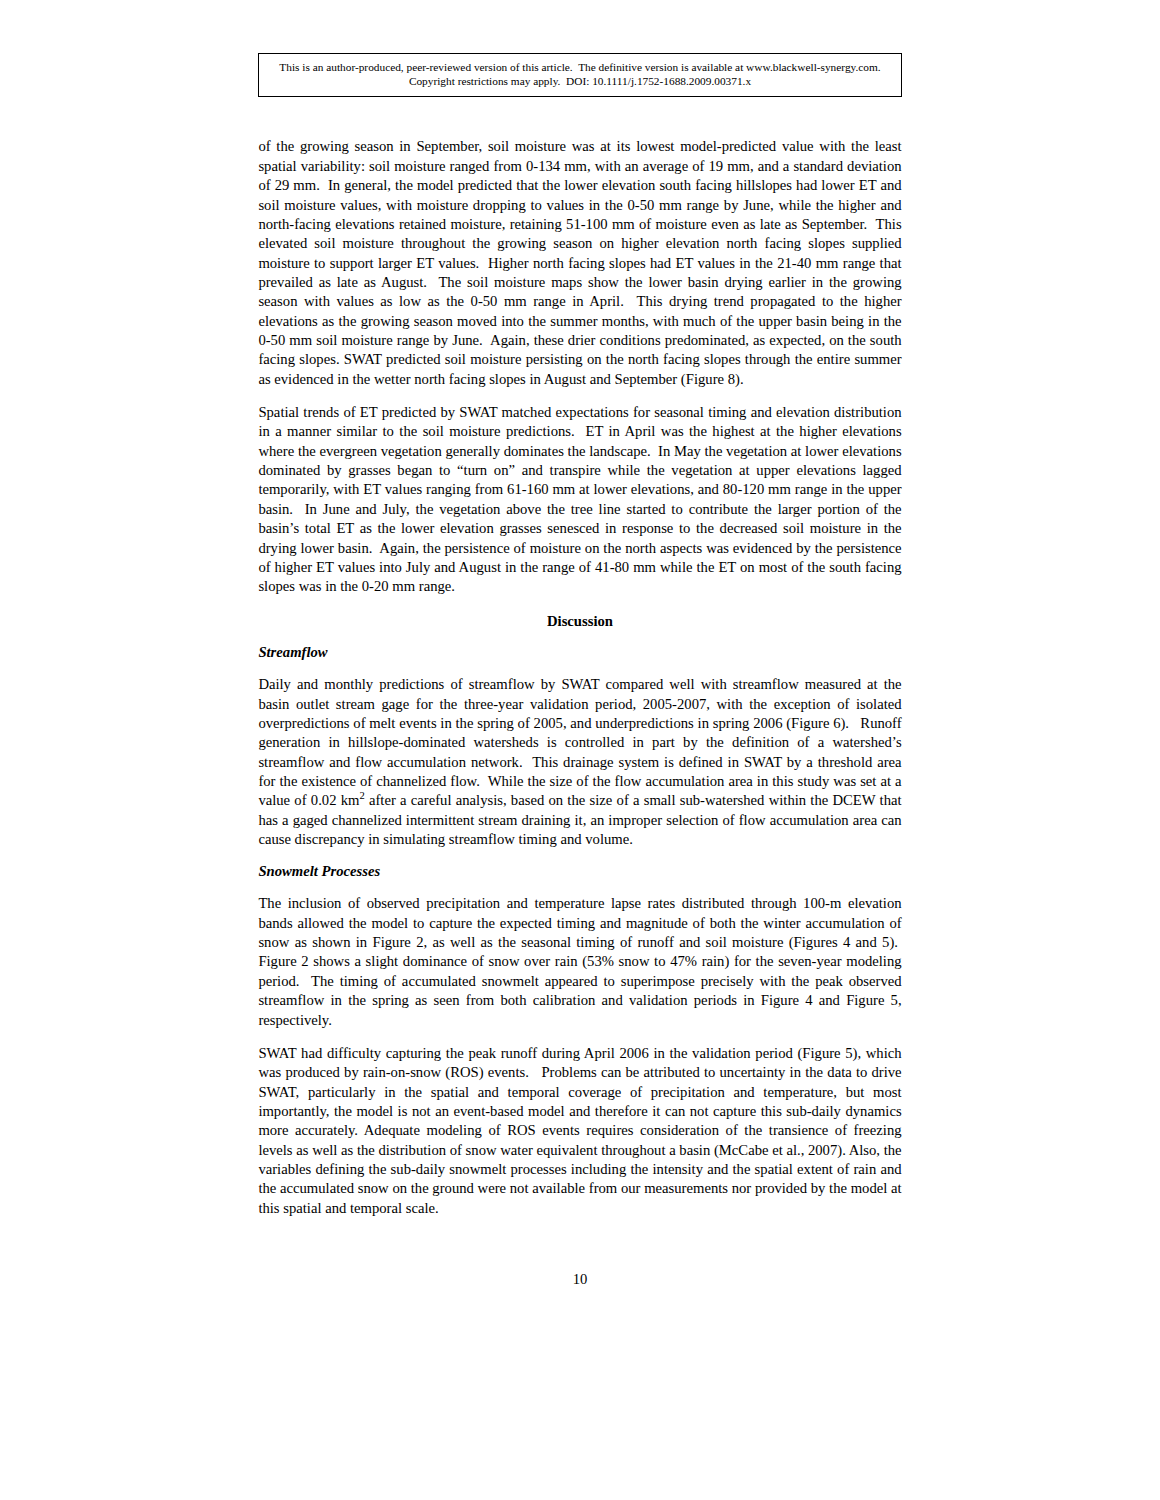This is an author-produced, peer-reviewed version of this article. The definitive version is available at www.blackwell-synergy.com.
Copyright restrictions may apply. DOI: 10.1111/j.1752-1688.2009.00371.x
of the growing season in September, soil moisture was at its lowest model-predicted value with the least spatial variability: soil moisture ranged from 0-134 mm, with an average of 19 mm, and a standard deviation of 29 mm. In general, the model predicted that the lower elevation south facing hillslopes had lower ET and soil moisture values, with moisture dropping to values in the 0-50 mm range by June, while the higher and north-facing elevations retained moisture, retaining 51-100 mm of moisture even as late as September. This elevated soil moisture throughout the growing season on higher elevation north facing slopes supplied moisture to support larger ET values. Higher north facing slopes had ET values in the 21-40 mm range that prevailed as late as August. The soil moisture maps show the lower basin drying earlier in the growing season with values as low as the 0-50 mm range in April. This drying trend propagated to the higher elevations as the growing season moved into the summer months, with much of the upper basin being in the 0-50 mm soil moisture range by June. Again, these drier conditions predominated, as expected, on the south facing slopes. SWAT predicted soil moisture persisting on the north facing slopes through the entire summer as evidenced in the wetter north facing slopes in August and September (Figure 8).
Spatial trends of ET predicted by SWAT matched expectations for seasonal timing and elevation distribution in a manner similar to the soil moisture predictions. ET in April was the highest at the higher elevations where the evergreen vegetation generally dominates the landscape. In May the vegetation at lower elevations dominated by grasses began to “turn on” and transpire while the vegetation at upper elevations lagged temporarily, with ET values ranging from 61-160 mm at lower elevations, and 80-120 mm range in the upper basin. In June and July, the vegetation above the tree line started to contribute the larger portion of the basin’s total ET as the lower elevation grasses senesced in response to the decreased soil moisture in the drying lower basin. Again, the persistence of moisture on the north aspects was evidenced by the persistence of higher ET values into July and August in the range of 41-80 mm while the ET on most of the south facing slopes was in the 0-20 mm range.
Discussion
Streamflow
Daily and monthly predictions of streamflow by SWAT compared well with streamflow measured at the basin outlet stream gage for the three-year validation period, 2005-2007, with the exception of isolated overpredictions of melt events in the spring of 2005, and underpredictions in spring 2006 (Figure 6). Runoff generation in hillslope-dominated watersheds is controlled in part by the definition of a watershed’s streamflow and flow accumulation network. This drainage system is defined in SWAT by a threshold area for the existence of channelized flow. While the size of the flow accumulation area in this study was set at a value of 0.02 km2 after a careful analysis, based on the size of a small sub-watershed within the DCEW that has a gaged channelized intermittent stream draining it, an improper selection of flow accumulation area can cause discrepancy in simulating streamflow timing and volume.
Snowmelt Processes
The inclusion of observed precipitation and temperature lapse rates distributed through 100-m elevation bands allowed the model to capture the expected timing and magnitude of both the winter accumulation of snow as shown in Figure 2, as well as the seasonal timing of runoff and soil moisture (Figures 4 and 5). Figure 2 shows a slight dominance of snow over rain (53% snow to 47% rain) for the seven-year modeling period. The timing of accumulated snowmelt appeared to superimpose precisely with the peak observed streamflow in the spring as seen from both calibration and validation periods in Figure 4 and Figure 5, respectively.
SWAT had difficulty capturing the peak runoff during April 2006 in the validation period (Figure 5), which was produced by rain-on-snow (ROS) events. Problems can be attributed to uncertainty in the data to drive SWAT, particularly in the spatial and temporal coverage of precipitation and temperature, but most importantly, the model is not an event-based model and therefore it can not capture this sub-daily dynamics more accurately. Adequate modeling of ROS events requires consideration of the transience of freezing levels as well as the distribution of snow water equivalent throughout a basin (McCabe et al., 2007). Also, the variables defining the sub-daily snowmelt processes including the intensity and the spatial extent of rain and the accumulated snow on the ground were not available from our measurements nor provided by the model at this spatial and temporal scale.
10